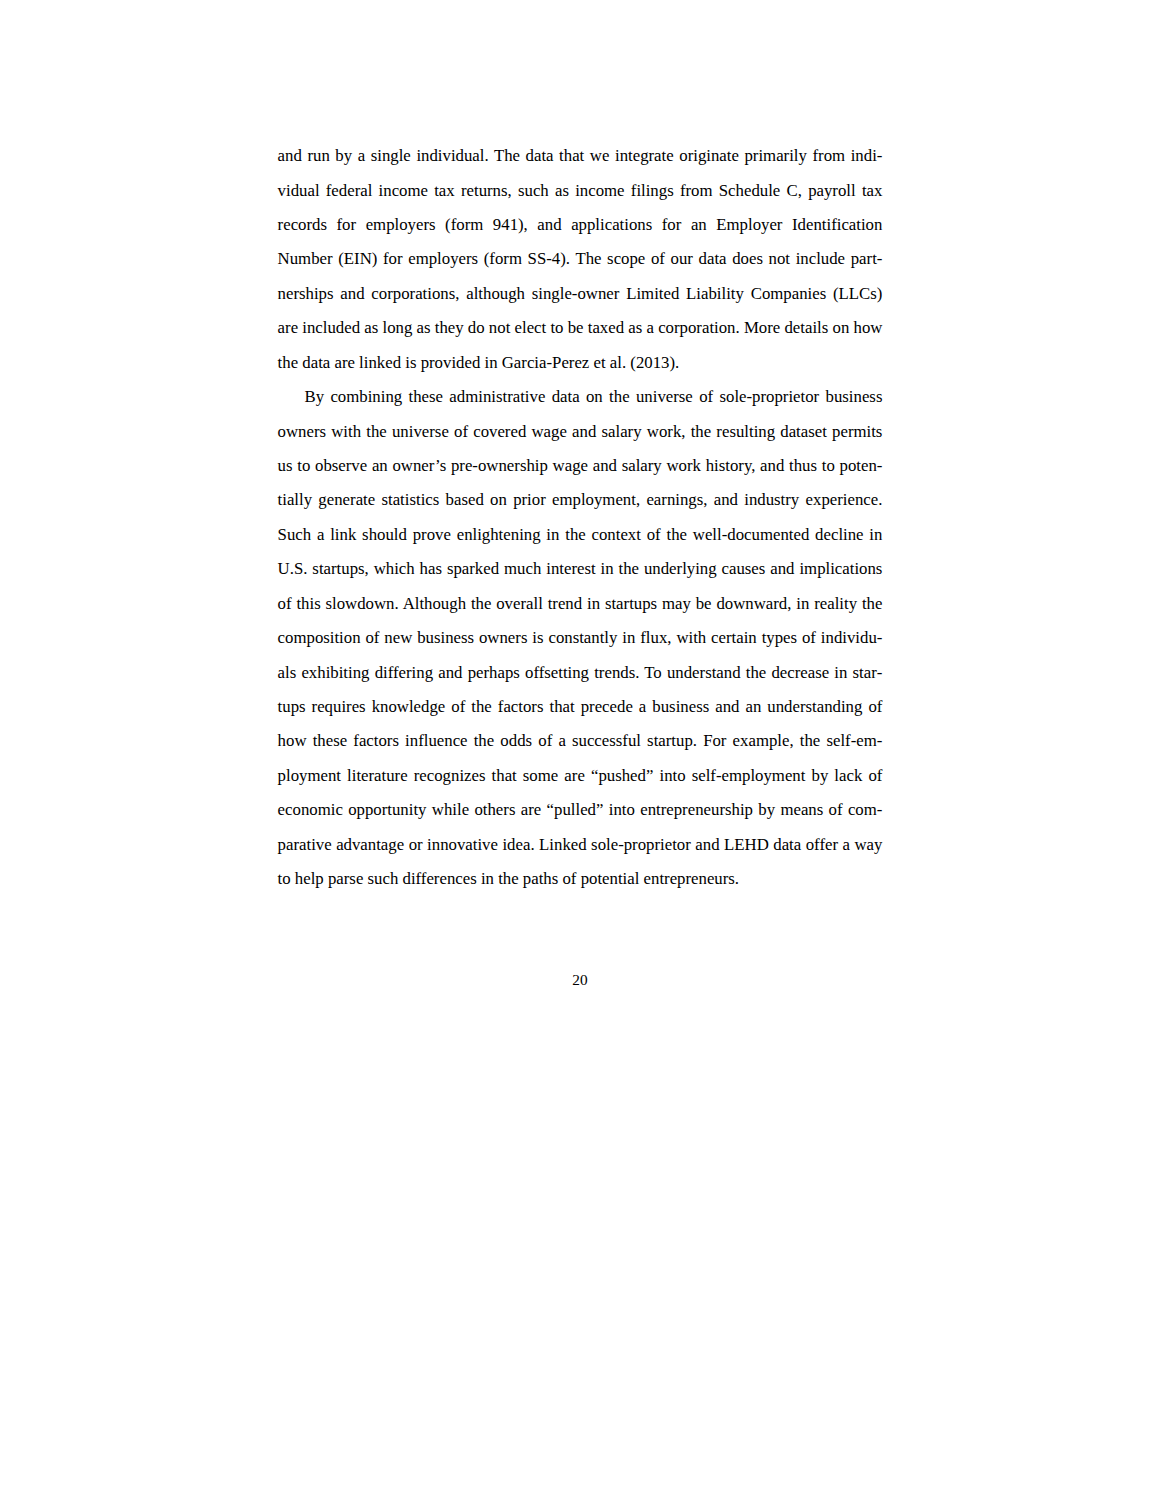and run by a single individual. The data that we integrate originate primarily from individual federal income tax returns, such as income filings from Schedule C, payroll tax records for employers (form 941), and applications for an Employer Identification Number (EIN) for employers (form SS-4). The scope of our data does not include partnerships and corporations, although single-owner Limited Liability Companies (LLCs) are included as long as they do not elect to be taxed as a corporation. More details on how the data are linked is provided in Garcia-Perez et al. (2013).
By combining these administrative data on the universe of sole-proprietor business owners with the universe of covered wage and salary work, the resulting dataset permits us to observe an owner’s pre-ownership wage and salary work history, and thus to potentially generate statistics based on prior employment, earnings, and industry experience. Such a link should prove enlightening in the context of the well-documented decline in U.S. startups, which has sparked much interest in the underlying causes and implications of this slowdown. Although the overall trend in startups may be downward, in reality the composition of new business owners is constantly in flux, with certain types of individuals exhibiting differing and perhaps offsetting trends. To understand the decrease in startups requires knowledge of the factors that precede a business and an understanding of how these factors influence the odds of a successful startup. For example, the self-employment literature recognizes that some are “pushed” into self-employment by lack of economic opportunity while others are “pulled” into entrepreneurship by means of comparative advantage or innovative idea. Linked sole-proprietor and LEHD data offer a way to help parse such differences in the paths of potential entrepreneurs.
20